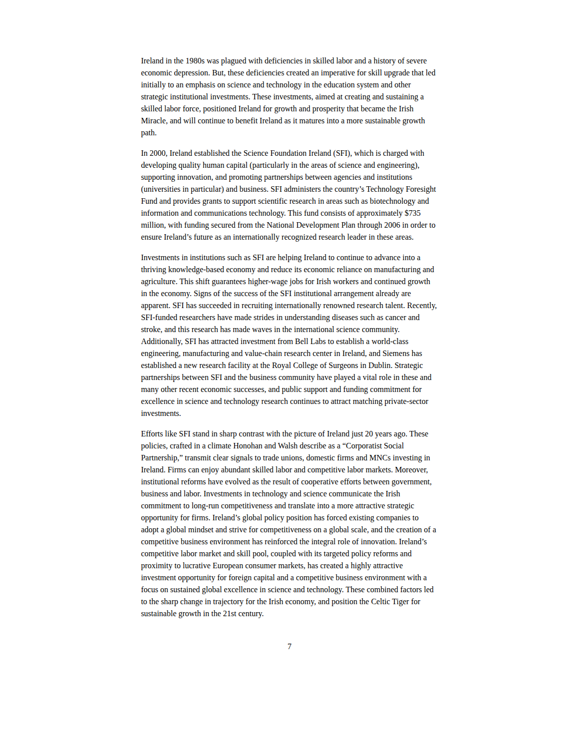Ireland in the 1980s was plagued with deficiencies in skilled labor and a history of severe economic depression. But, these deficiencies created an imperative for skill upgrade that led initially to an emphasis on science and technology in the education system and other strategic institutional investments. These investments, aimed at creating and sustaining a skilled labor force, positioned Ireland for growth and prosperity that became the Irish Miracle, and will continue to benefit Ireland as it matures into a more sustainable growth path.
In 2000, Ireland established the Science Foundation Ireland (SFI), which is charged with developing quality human capital (particularly in the areas of science and engineering), supporting innovation, and promoting partnerships between agencies and institutions (universities in particular) and business. SFI administers the country’s Technology Foresight Fund and provides grants to support scientific research in areas such as biotechnology and information and communications technology. This fund consists of approximately $735 million, with funding secured from the National Development Plan through 2006 in order to ensure Ireland’s future as an internationally recognized research leader in these areas.
Investments in institutions such as SFI are helping Ireland to continue to advance into a thriving knowledge-based economy and reduce its economic reliance on manufacturing and agriculture. This shift guarantees higher-wage jobs for Irish workers and continued growth in the economy. Signs of the success of the SFI institutional arrangement already are apparent. SFI has succeeded in recruiting internationally renowned research talent. Recently, SFI-funded researchers have made strides in understanding diseases such as cancer and stroke, and this research has made waves in the international science community. Additionally, SFI has attracted investment from Bell Labs to establish a world-class engineering, manufacturing and value-chain research center in Ireland, and Siemens has established a new research facility at the Royal College of Surgeons in Dublin. Strategic partnerships between SFI and the business community have played a vital role in these and many other recent economic successes, and public support and funding commitment for excellence in science and technology research continues to attract matching private-sector investments.
Efforts like SFI stand in sharp contrast with the picture of Ireland just 20 years ago. These policies, crafted in a climate Honohan and Walsh describe as a “Corporatist Social Partnership,” transmit clear signals to trade unions, domestic firms and MNCs investing in Ireland. Firms can enjoy abundant skilled labor and competitive labor markets. Moreover, institutional reforms have evolved as the result of cooperative efforts between government, business and labor. Investments in technology and science communicate the Irish commitment to long-run competitiveness and translate into a more attractive strategic opportunity for firms. Ireland’s global policy position has forced existing companies to adopt a global mindset and strive for competitiveness on a global scale, and the creation of a competitive business environment has reinforced the integral role of innovation. Ireland’s competitive labor market and skill pool, coupled with its targeted policy reforms and proximity to lucrative European consumer markets, has created a highly attractive investment opportunity for foreign capital and a competitive business environment with a focus on sustained global excellence in science and technology. These combined factors led to the sharp change in trajectory for the Irish economy, and position the Celtic Tiger for sustainable growth in the 21st century.
7